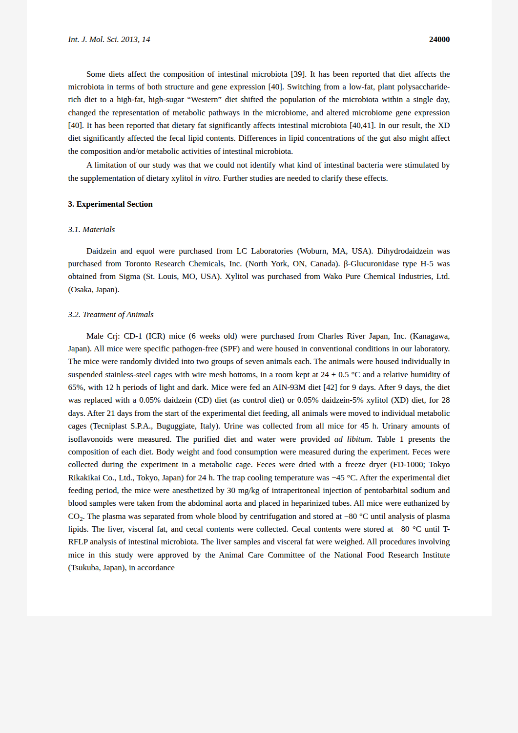Int. J. Mol. Sci. 2013, 14 24000
Some diets affect the composition of intestinal microbiota [39]. It has been reported that diet affects the microbiota in terms of both structure and gene expression [40]. Switching from a low-fat, plant polysaccharide-rich diet to a high-fat, high-sugar “Western” diet shifted the population of the microbiota within a single day, changed the representation of metabolic pathways in the microbiome, and altered microbiome gene expression [40]. It has been reported that dietary fat significantly affects intestinal microbiota [40,41]. In our result, the XD diet significantly affected the fecal lipid contents. Differences in lipid concentrations of the gut also might affect the composition and/or metabolic activities of intestinal microbiota.
A limitation of our study was that we could not identify what kind of intestinal bacteria were stimulated by the supplementation of dietary xylitol in vitro. Further studies are needed to clarify these effects.
3. Experimental Section
3.1. Materials
Daidzein and equol were purchased from LC Laboratories (Woburn, MA, USA). Dihydrodaidzein was purchased from Toronto Research Chemicals, Inc. (North York, ON, Canada). β-Glucuronidase type H-5 was obtained from Sigma (St. Louis, MO, USA). Xylitol was purchased from Wako Pure Chemical Industries, Ltd. (Osaka, Japan).
3.2. Treatment of Animals
Male Crj: CD-1 (ICR) mice (6 weeks old) were purchased from Charles River Japan, Inc. (Kanagawa, Japan). All mice were specific pathogen-free (SPF) and were housed in conventional conditions in our laboratory. The mice were randomly divided into two groups of seven animals each. The animals were housed individually in suspended stainless-steel cages with wire mesh bottoms, in a room kept at 24 ± 0.5 °C and a relative humidity of 65%, with 12 h periods of light and dark. Mice were fed an AIN-93M diet [42] for 9 days. After 9 days, the diet was replaced with a 0.05% daidzein (CD) diet (as control diet) or 0.05% daidzein-5% xylitol (XD) diet, for 28 days. After 21 days from the start of the experimental diet feeding, all animals were moved to individual metabolic cages (Tecniplast S.P.A., Buguggiate, Italy). Urine was collected from all mice for 45 h. Urinary amounts of isoflavonoids were measured. The purified diet and water were provided ad libitum. Table 1 presents the composition of each diet. Body weight and food consumption were measured during the experiment. Feces were collected during the experiment in a metabolic cage. Feces were dried with a freeze dryer (FD-1000; Tokyo Rikakikai Co., Ltd., Tokyo, Japan) for 24 h. The trap cooling temperature was −45 °C. After the experimental diet feeding period, the mice were anesthetized by 30 mg/kg of intraperitoneal injection of pentobarbital sodium and blood samples were taken from the abdominal aorta and placed in heparinized tubes. All mice were euthanized by CO2. The plasma was separated from whole blood by centrifugation and stored at −80 °C until analysis of plasma lipids. The liver, visceral fat, and cecal contents were collected. Cecal contents were stored at −80 °C until T-RFLP analysis of intestinal microbiota. The liver samples and visceral fat were weighed. All procedures involving mice in this study were approved by the Animal Care Committee of the National Food Research Institute (Tsukuba, Japan), in accordance